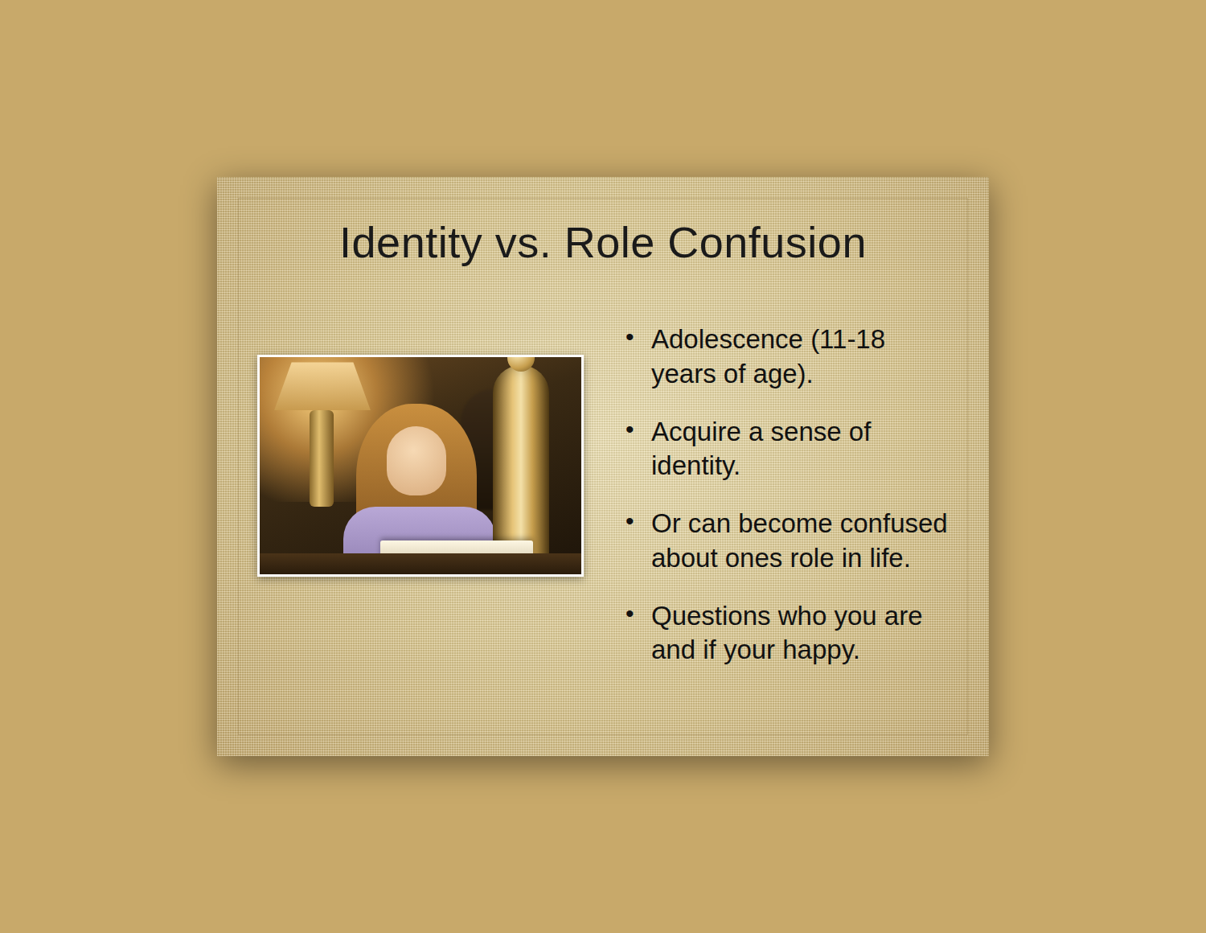Identity vs. Role Confusion
Adolescence (11-18 years of age).
Acquire a sense of identity.
Or can become confused about ones role in life.
Questions who you are and if your happy.